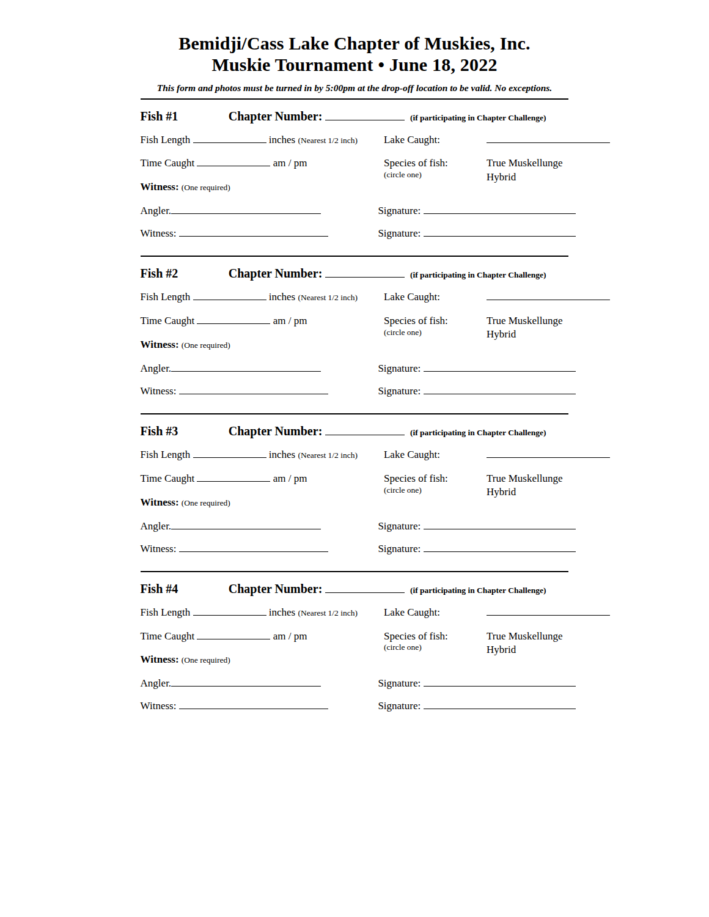Bemidji/Cass Lake Chapter of Muskies, Inc.
Muskie Tournament • June 18, 2022
This form and photos must be turned in by 5:00pm at the drop-off location to be valid. No exceptions.
Fish #1 Chapter Number: (if participating in Chapter Challenge)
Fish Length inches (Nearest 1/2 inch)
Time Caught am / pm
Witness: (One required)
Lake Caught:
Species of fish:(circle one)
True Muskellunge
Hybrid
Angler.
Signature:
Witness:
Signature:
Fish #2 Chapter Number: (if participating in Chapter Challenge)
Fish Length inches (Nearest 1/2 inch)
Time Caught am / pm
Witness: (One required)
Lake Caught:
Species of fish:(circle one)
True Muskellunge
Hybrid
Angler.
Signature:
Witness:
Signature:
Fish #3 Chapter Number: (if participating in Chapter Challenge)
Fish Length inches (Nearest 1/2 inch)
Time Caught am / pm
Witness: (One required)
Lake Caught:
Species of fish:(circle one)
True Muskellunge
Hybrid
Angler.
Signature:
Witness:
Signature:
Fish #4 Chapter Number: (if participating in Chapter Challenge)
Fish Length inches (Nearest 1/2 inch)
Time Caught am / pm
Witness: (One required)
Lake Caught:
Species of fish:(circle one)
True Muskellunge
Hybrid
Angler.
Signature:
Witness:
Signature: